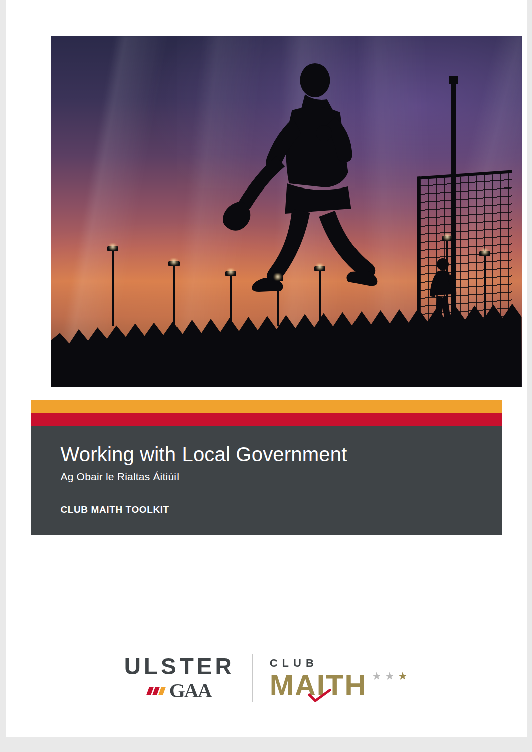Working with Local Government
Ag Obair le Rialtas Áitiúil
CLUB MAITH TOOLKIT
ULSTER
GAA
CLUB
MAITH
★★★